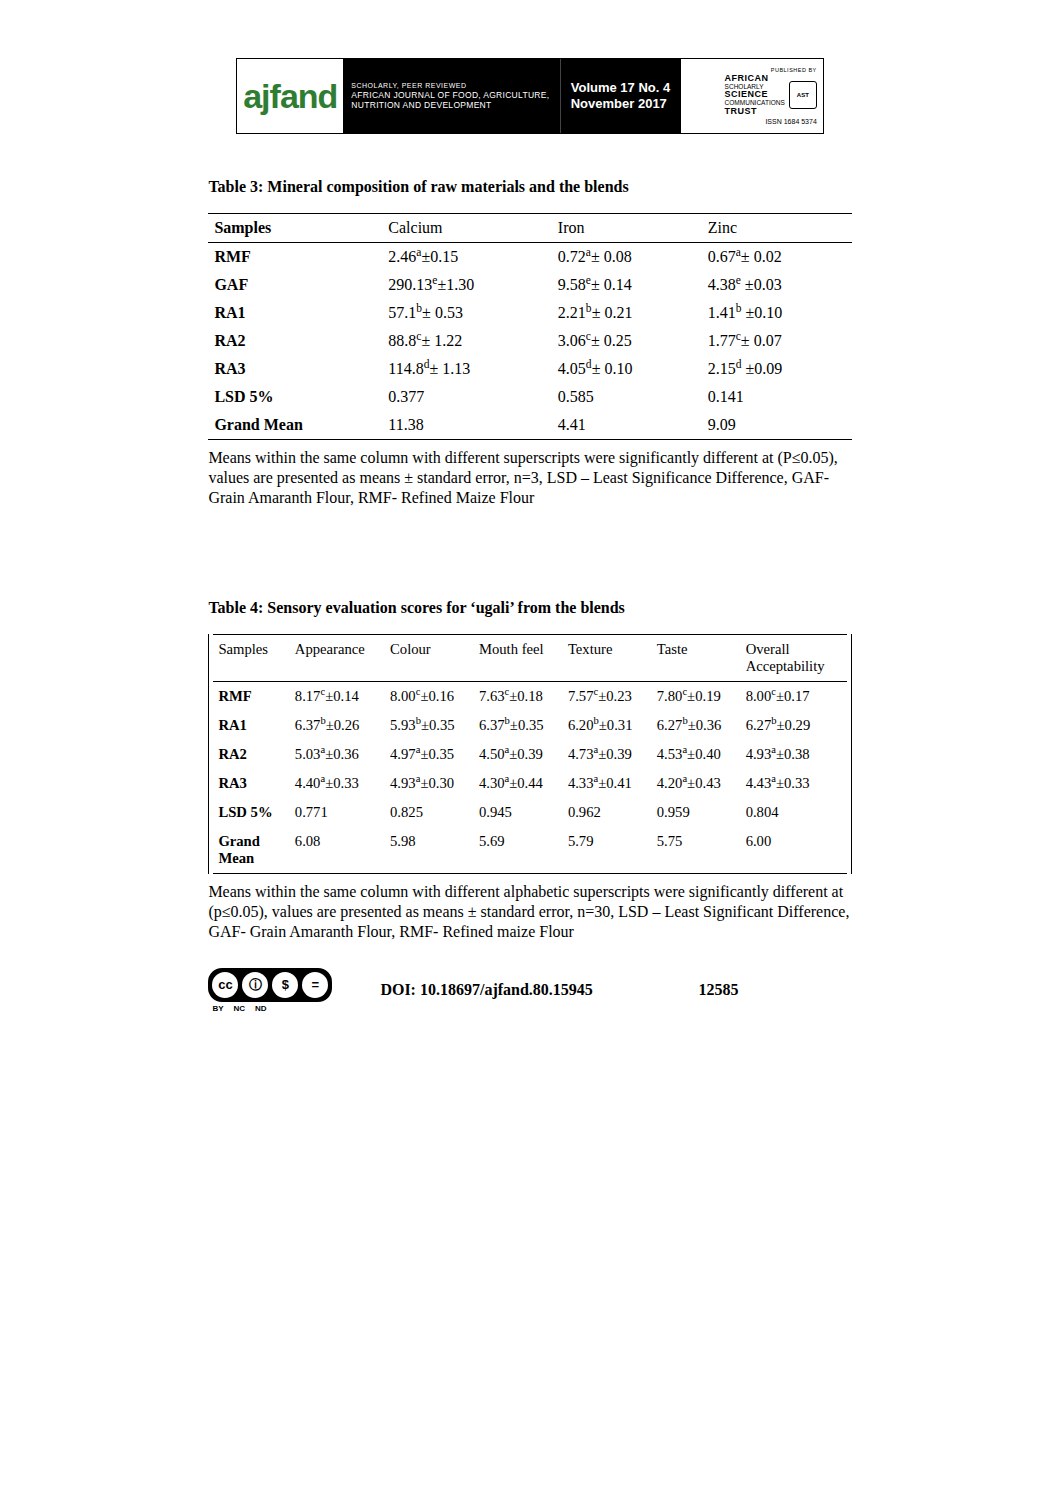ajfand
SCHOLARLY, PEER REVIEWED
AFRICAN JOURNAL OF FOOD, AGRICULTURE,
NUTRITION AND DEVELOPMENT
Volume 17 No. 4
November 2017
PUBLISHED BY
AFRICAN
SCHOLARLY
SCIENCE
COMMUNICATIONS
TRUST
AST
ISSN 1684 5374
Table 3: Mineral composition of raw materials and the blends
| Samples | Calcium | Iron | Zinc |
| --- | --- | --- | --- |
| RMF | 2.46 a ±0.15 | 0.72 a ± 0.08 | 0.67 a ± 0.02 |
| GAF | 290.13 e ±1.30 | 9.58 e ± 0.14 | 4.38 e ±0.03 |
| RA1 | 57.1 b ± 0.53 | 2.21 b ± 0.21 | 1.41 b ±0.10 |
| RA2 | 88.8 c ± 1.22 | 3.06 c ± 0.25 | 1.77 c ± 0.07 |
| RA3 | 114.8 d ± 1.13 | 4.05 d ± 0.10 | 2.15 d ±0.09 |
| LSD 5% | 0.377 | 0.585 | 0.141 |
| Grand Mean | 11.38 | 4.41 | 9.09 |
Means within the same column with different superscripts were significantly different at (P≤0.05), values are presented as means ± standard error, n=3, LSD – Least Significance Difference, GAF- Grain Amaranth Flour, RMF- Refined Maize Flour
Table 4: Sensory evaluation scores for ‘ugali’ from the blends
| Samples | Appearance | Colour | Mouth feel | Texture | Taste | Overall Acceptability |
| --- | --- | --- | --- | --- | --- | --- |
| RMF | 8.17 c ±0.14 | 8.00 c ±0.16 | 7.63 c ±0.18 | 7.57 c ±0.23 | 7.80 c ±0.19 | 8.00 c ±0.17 |
| RA1 | 6.37 b ±0.26 | 5.93 b ±0.35 | 6.37 b ±0.35 | 6.20 b ±0.31 | 6.27 b ±0.36 | 6.27 b ±0.29 |
| RA2 | 5.03 a ±0.36 | 4.97 a ±0.35 | 4.50 a ±0.39 | 4.73 a ±0.39 | 4.53 a ±0.40 | 4.93 a ±0.38 |
| RA3 | 4.40 a ±0.33 | 4.93 a ±0.30 | 4.30 a ±0.44 | 4.33 a ±0.41 | 4.20 a ±0.43 | 4.43 a ±0.33 |
| LSD 5% | 0.771 | 0.825 | 0.945 | 0.962 | 0.959 | 0.804 |
| Grand Mean | 6.08 | 5.98 | 5.69 | 5.79 | 5.75 | 6.00 |
Means within the same column with different alphabetic superscripts were significantly different at (p≤0.05), values are presented as means ± standard error, n=30, LSD – Least Significant Difference, GAF- Grain Amaranth Flour, RMF- Refined maize Flour
cc
ⓘ
$
=
BY NC ND
DOI: 10.18697/ajfand.80.15945 12585